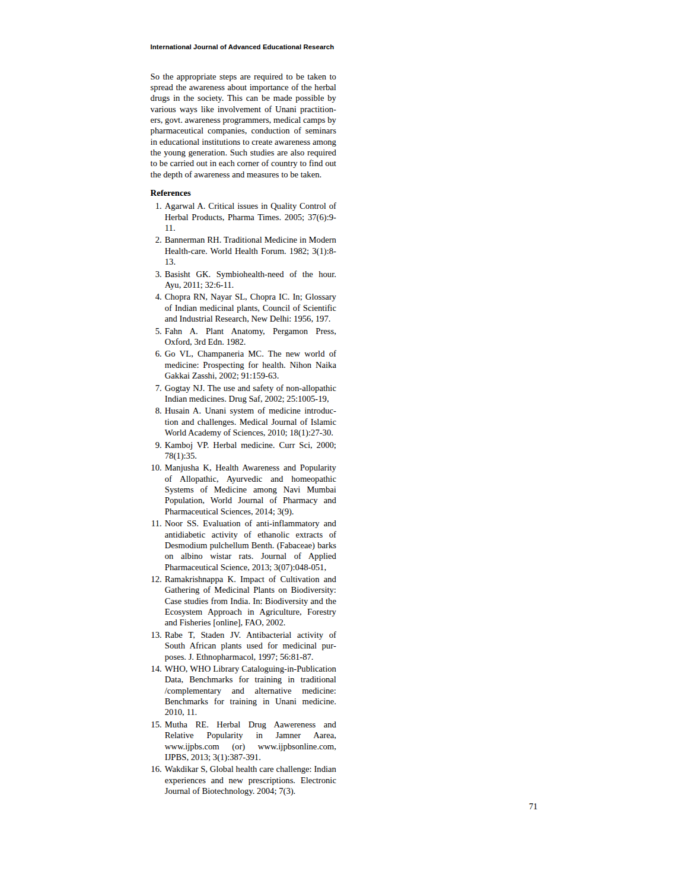International Journal of Advanced Educational Research
So the appropriate steps are required to be taken to spread the awareness about importance of the herbal drugs in the society. This can be made possible by various ways like involvement of Unani practitioners, govt. awareness programmers, medical camps by pharmaceutical companies, conduction of seminars in educational institutions to create awareness among the young generation. Such studies are also required to be carried out in each corner of country to find out the depth of awareness and measures to be taken.
References
Agarwal A. Critical issues in Quality Control of Herbal Products, Pharma Times. 2005; 37(6):9-11.
Bannerman RH. Traditional Medicine in Modern Health-care. World Health Forum. 1982; 3(1):8-13.
Basisht GK. Symbiohealth-need of the hour. Ayu, 2011; 32:6-11.
Chopra RN, Nayar SL, Chopra IC. In; Glossary of Indian medicinal plants, Council of Scientific and Industrial Research, New Delhi: 1956, 197.
Fahn A. Plant Anatomy, Pergamon Press, Oxford, 3rd Edn. 1982.
Go VL, Champaneria MC. The new world of medicine: Prospecting for health. Nihon Naika Gakkai Zasshi, 2002; 91:159-63.
Gogtay NJ. The use and safety of non-allopathic Indian medicines. Drug Saf, 2002; 25:1005-19,
Husain A. Unani system of medicine introduction and challenges. Medical Journal of Islamic World Academy of Sciences, 2010; 18(1):27-30.
Kamboj VP. Herbal medicine. Curr Sci, 2000; 78(1):35.
Manjusha K, Health Awareness and Popularity of Allopathic, Ayurvedic and homeopathic Systems of Medicine among Navi Mumbai Population, World Journal of Pharmacy and Pharmaceutical Sciences, 2014; 3(9).
Noor SS. Evaluation of anti-inflammatory and antidiabetic activity of ethanolic extracts of Desmodium pulchellum Benth. (Fabaceae) barks on albino wistar rats. Journal of Applied Pharmaceutical Science, 2013; 3(07):048-051,
Ramakrishnappa K. Impact of Cultivation and Gathering of Medicinal Plants on Biodiversity: Case studies from India. In: Biodiversity and the Ecosystem Approach in Agriculture, Forestry and Fisheries [online], FAO, 2002.
Rabe T, Staden JV. Antibacterial activity of South African plants used for medicinal purposes. J. Ethnopharmacol, 1997; 56:81-87.
WHO, WHO Library Cataloguing-in-Publication Data, Benchmarks for training in traditional /complementary and alternative medicine: Benchmarks for training in Unani medicine. 2010, 11.
Mutha RE. Herbal Drug Aawereness and Relative Popularity in Jamner Aarea, www.ijpbs.com (or) www.ijpbsonline.com, IJPBS, 2013; 3(1):387-391.
Wakdikar S, Global health care challenge: Indian experiences and new prescriptions. Electronic Journal of Biotechnology. 2004; 7(3).
71